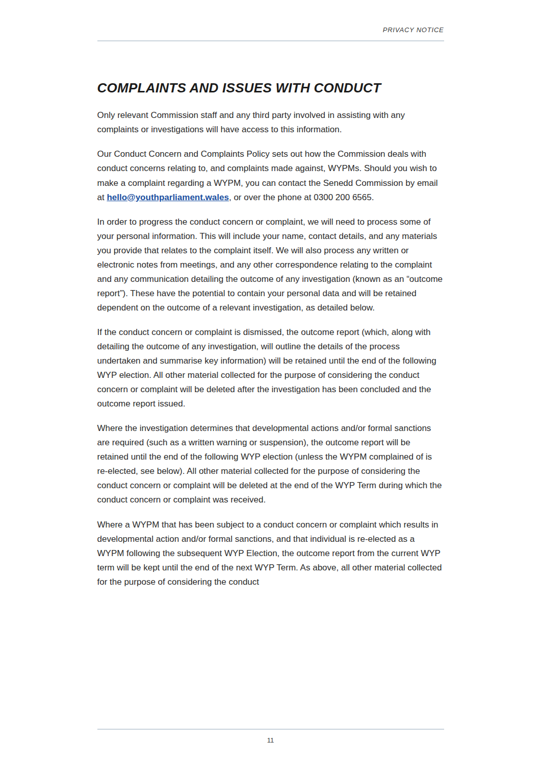PRIVACY NOTICE
Complaints and issues with conduct
Only relevant Commission staff and any third party involved in assisting with any complaints or investigations will have access to this information.
Our Conduct Concern and Complaints Policy sets out how the Commission deals with conduct concerns relating to, and complaints made against, WYPMs. Should you wish to make a complaint regarding a WYPM, you can contact the Senedd Commission by email at hello@youthparliament.wales, or over the phone at 0300 200 6565.
In order to progress the conduct concern or complaint, we will need to process some of your personal information. This will include your name, contact details, and any materials you provide that relates to the complaint itself. We will also process any written or electronic notes from meetings, and any other correspondence relating to the complaint and any communication detailing the outcome of any investigation (known as an “outcome report”). These have the potential to contain your personal data and will be retained dependent on the outcome of a relevant investigation, as detailed below.
If the conduct concern or complaint is dismissed, the outcome report (which, along with detailing the outcome of any investigation, will outline the details of the process undertaken and summarise key information) will be retained until the end of the following WYP election. All other material collected for the purpose of considering the conduct concern or complaint will be deleted after the investigation has been concluded and the outcome report issued.
Where the investigation determines that developmental actions and/or formal sanctions are required (such as a written warning or suspension), the outcome report will be retained until the end of the following WYP election (unless the WYPM complained of is re-elected, see below). All other material collected for the purpose of considering the conduct concern or complaint will be deleted at the end of the WYP Term during which the conduct concern or complaint was received.
Where a WYPM that has been subject to a conduct concern or complaint which results in developmental action and/or formal sanctions, and that individual is re-elected as a WYPM following the subsequent WYP Election, the outcome report from the current WYP term will be kept until the end of the next WYP Term. As above, all other material collected for the purpose of considering the conduct
11